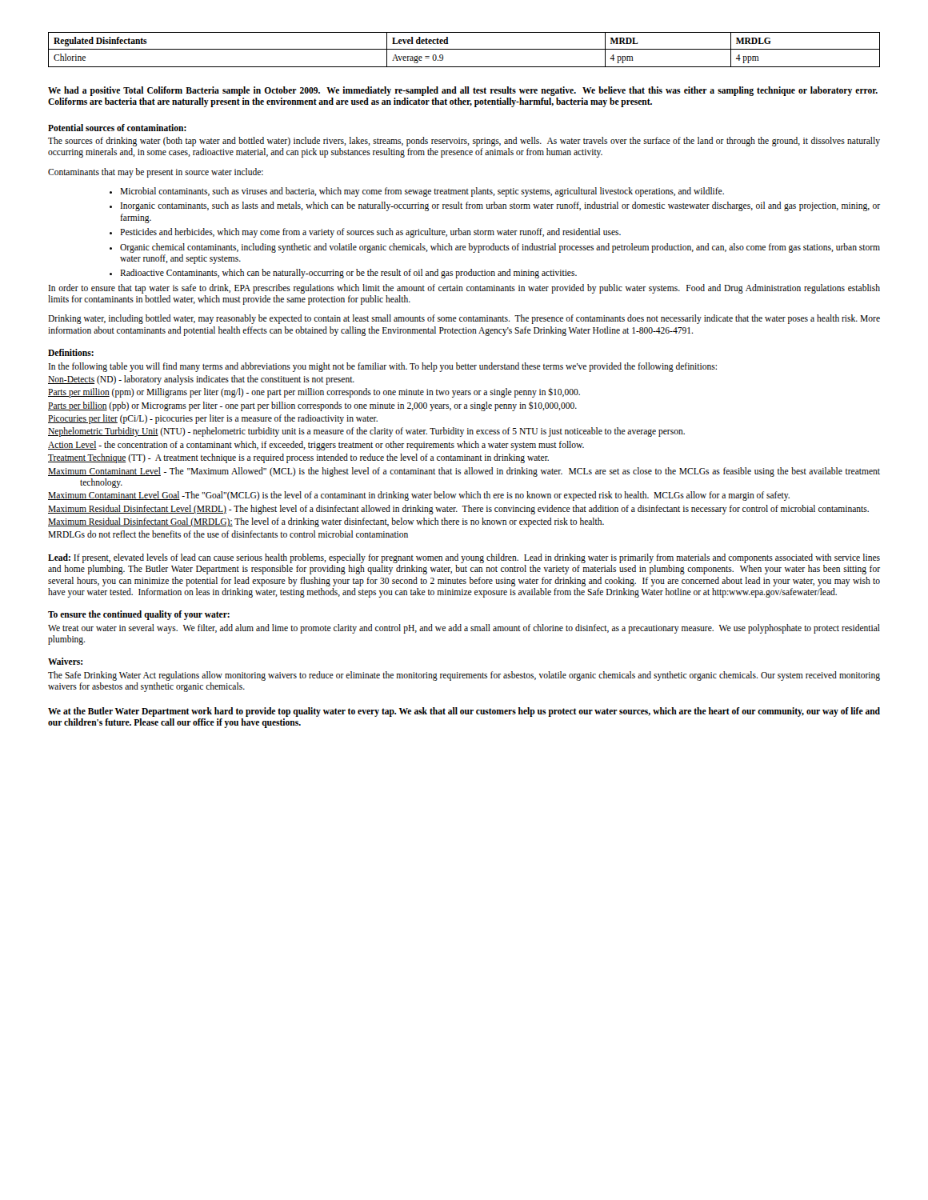| Regulated Disinfectants | Level detected | MRDL | MRDLG |
| --- | --- | --- | --- |
| Chlorine | Average = 0.9 | 4 ppm | 4 ppm |
We had a positive Total Coliform Bacteria sample in October 2009. We immediately re-sampled and all test results were negative. We believe that this was either a sampling technique or laboratory error. Coliforms are bacteria that are naturally present in the environment and are used as an indicator that other, potentially-harmful, bacteria may be present.
Potential sources of contamination:
The sources of drinking water (both tap water and bottled water) include rivers, lakes, streams, ponds reservoirs, springs, and wells. As water travels over the surface of the land or through the ground, it dissolves naturally occurring minerals and, in some cases, radioactive material, and can pick up substances resulting from the presence of animals or from human activity.
Contaminants that may be present in source water include:
Microbial contaminants, such as viruses and bacteria, which may come from sewage treatment plants, septic systems, agricultural livestock operations, and wildlife.
Inorganic contaminants, such as lasts and metals, which can be naturally-occurring or result from urban storm water runoff, industrial or domestic wastewater discharges, oil and gas projection, mining, or farming.
Pesticides and herbicides, which may come from a variety of sources such as agriculture, urban storm water runoff, and residential uses.
Organic chemical contaminants, including synthetic and volatile organic chemicals, which are byproducts of industrial processes and petroleum production, and can, also come from gas stations, urban storm water runoff, and septic systems.
Radioactive Contaminants, which can be naturally-occurring or be the result of oil and gas production and mining activities.
In order to ensure that tap water is safe to drink, EPA prescribes regulations which limit the amount of certain contaminants in water provided by public water systems. Food and Drug Administration regulations establish limits for contaminants in bottled water, which must provide the same protection for public health.
Drinking water, including bottled water, may reasonably be expected to contain at least small amounts of some contaminants. The presence of contaminants does not necessarily indicate that the water poses a health risk. More information about contaminants and potential health effects can be obtained by calling the Environmental Protection Agency's Safe Drinking Water Hotline at 1-800-426-4791.
Definitions:
In the following table you will find many terms and abbreviations you might not be familiar with. To help you better understand these terms we've provided the following definitions:
Non-Detects (ND) - laboratory analysis indicates that the constituent is not present.
Parts per million (ppm) or Milligrams per liter (mg/l) - one part per million corresponds to one minute in two years or a single penny in $10,000.
Parts per billion (ppb) or Micrograms per liter - one part per billion corresponds to one minute in 2,000 years, or a single penny in $10,000,000.
Picocuries per liter (pCi/L) - picocuries per liter is a measure of the radioactivity in water.
Nephelometric Turbidity Unit (NTU) - nephelometric turbidity unit is a measure of the clarity of water. Turbidity in excess of 5 NTU is just noticeable to the average person.
Action Level - the concentration of a contaminant which, if exceeded, triggers treatment or other requirements which a water system must follow.
Treatment Technique (TT) - A treatment technique is a required process intended to reduce the level of a contaminant in drinking water.
Maximum Contaminant Level - The "Maximum Allowed" (MCL) is the highest level of a contaminant that is allowed in drinking water. MCLs are set as close to the MCLGs as feasible using the best available treatment technology.
Maximum Contaminant Level Goal -The "Goal"(MCLG) is the level of a contaminant in drinking water below which th ere is no known or expected risk to health. MCLGs allow for a margin of safety.
Maximum Residual Disinfectant Level (MRDL) - The highest level of a disinfectant allowed in drinking water. There is convincing evidence that addition of a disinfectant is necessary for control of microbial contaminants.
Maximum Residual Disinfectant Goal (MRDLG): The level of a drinking water disinfectant, below which there is no known or expected risk to health.
MRDLGs do not reflect the benefits of the use of disinfectants to control microbial contamination
Lead: If present, elevated levels of lead can cause serious health problems, especially for pregnant women and young children. Lead in drinking water is primarily from materials and components associated with service lines and home plumbing. The Butler Water Department is responsible for providing high quality drinking water, but can not control the variety of materials used in plumbing components. When your water has been sitting for several hours, you can minimize the potential for lead exposure by flushing your tap for 30 second to 2 minutes before using water for drinking and cooking. If you are concerned about lead in your water, you may wish to have your water tested. Information on leas in drinking water, testing methods, and steps you can take to minimize exposure is available from the Safe Drinking Water hotline or at http:www.epa.gov/safewater/lead.
To ensure the continued quality of your water:
We treat our water in several ways. We filter, add alum and lime to promote clarity and control pH, and we add a small amount of chlorine to disinfect, as a precautionary measure. We use polyphosphate to protect residential plumbing.
Waivers:
The Safe Drinking Water Act regulations allow monitoring waivers to reduce or eliminate the monitoring requirements for asbestos, volatile organic chemicals and synthetic organic chemicals. Our system received monitoring waivers for asbestos and synthetic organic chemicals.
We at the Butler Water Department work hard to provide top quality water to every tap. We ask that all our customers help us protect our water sources, which are the heart of our community, our way of life and our children's future. Please call our office if you have questions.